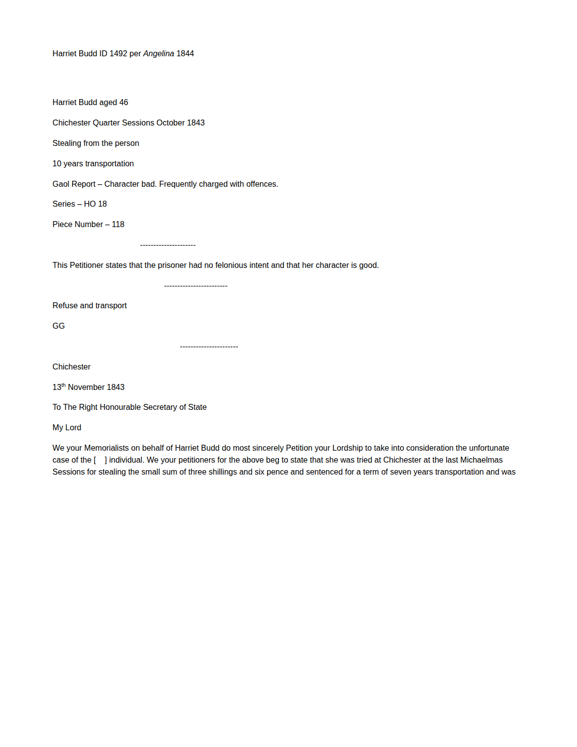Harriet Budd ID 1492 per Angelina 1844
Harriet Budd aged 46
Chichester Quarter Sessions October 1843
Stealing from the person
10 years transportation
Gaol Report – Character bad. Frequently charged with offences.
Series – HO 18
Piece Number – 118
---------------------
This Petitioner states that the prisoner had no felonious intent and that her character is good.
------------------------
Refuse and transport
GG
----------------------
Chichester
13th November 1843
To The Right Honourable Secretary of State
My Lord
We your Memorialists on behalf of Harriet Budd do most sincerely Petition your Lordship to take into consideration the unfortunate case of the [ ] individual. We your petitioners for the above beg to state that she was tried at Chichester at the last Michaelmas Sessions for stealing the small sum of three shillings and six pence and sentenced for a term of seven years transportation and was